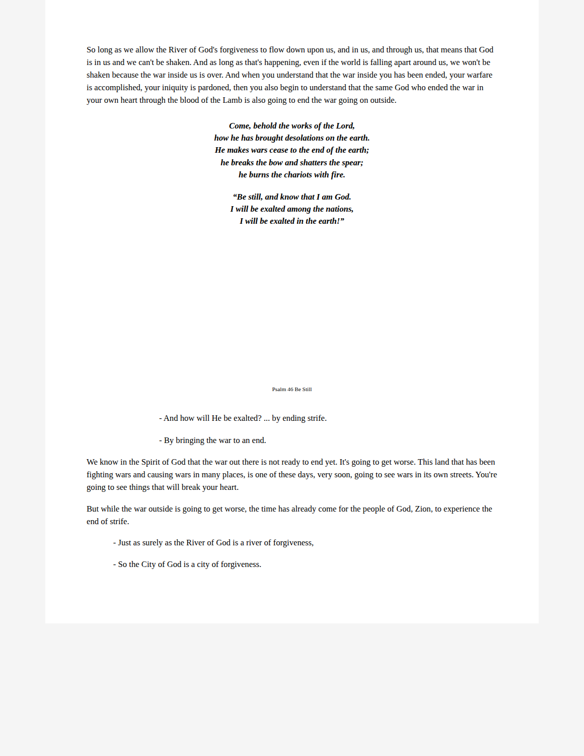So long as we allow the River of God's forgiveness to flow down upon us, and in us, and through us, that means that God is in us and we can't be shaken. And as long as that's happening, even if the world is falling apart around us, we won't be shaken because the war inside us is over. And when you understand that the war inside you has been ended, your warfare is accomplished, your iniquity is pardoned, then you also begin to understand that the same God who ended the war in your own heart through the blood of the Lamb is also going to end the war going on outside.
Come, behold the works of the Lord,
how he has brought desolations on the earth.
He makes wars cease to the end of the earth;
he breaks the bow and shatters the spear;
he burns the chariots with fire.
“Be still, and know that I am God.
I will be exalted among the nations,
I will be exalted in the earth!”
Psalm 46 Be Still
- And how will He be exalted? ... by ending strife.
- By bringing the war to an end.
We know in the Spirit of God that the war out there is not ready to end yet. It's going to get worse. This land that has been fighting wars and causing wars in many places, is one of these days, very soon, going to see wars in its own streets. You're going to see things that will break your heart.
But while the war outside is going to get worse, the time has already come for the people of God, Zion, to experience the end of strife.
- Just as surely as the River of God is a river of forgiveness,
- So the City of God is a city of forgiveness.